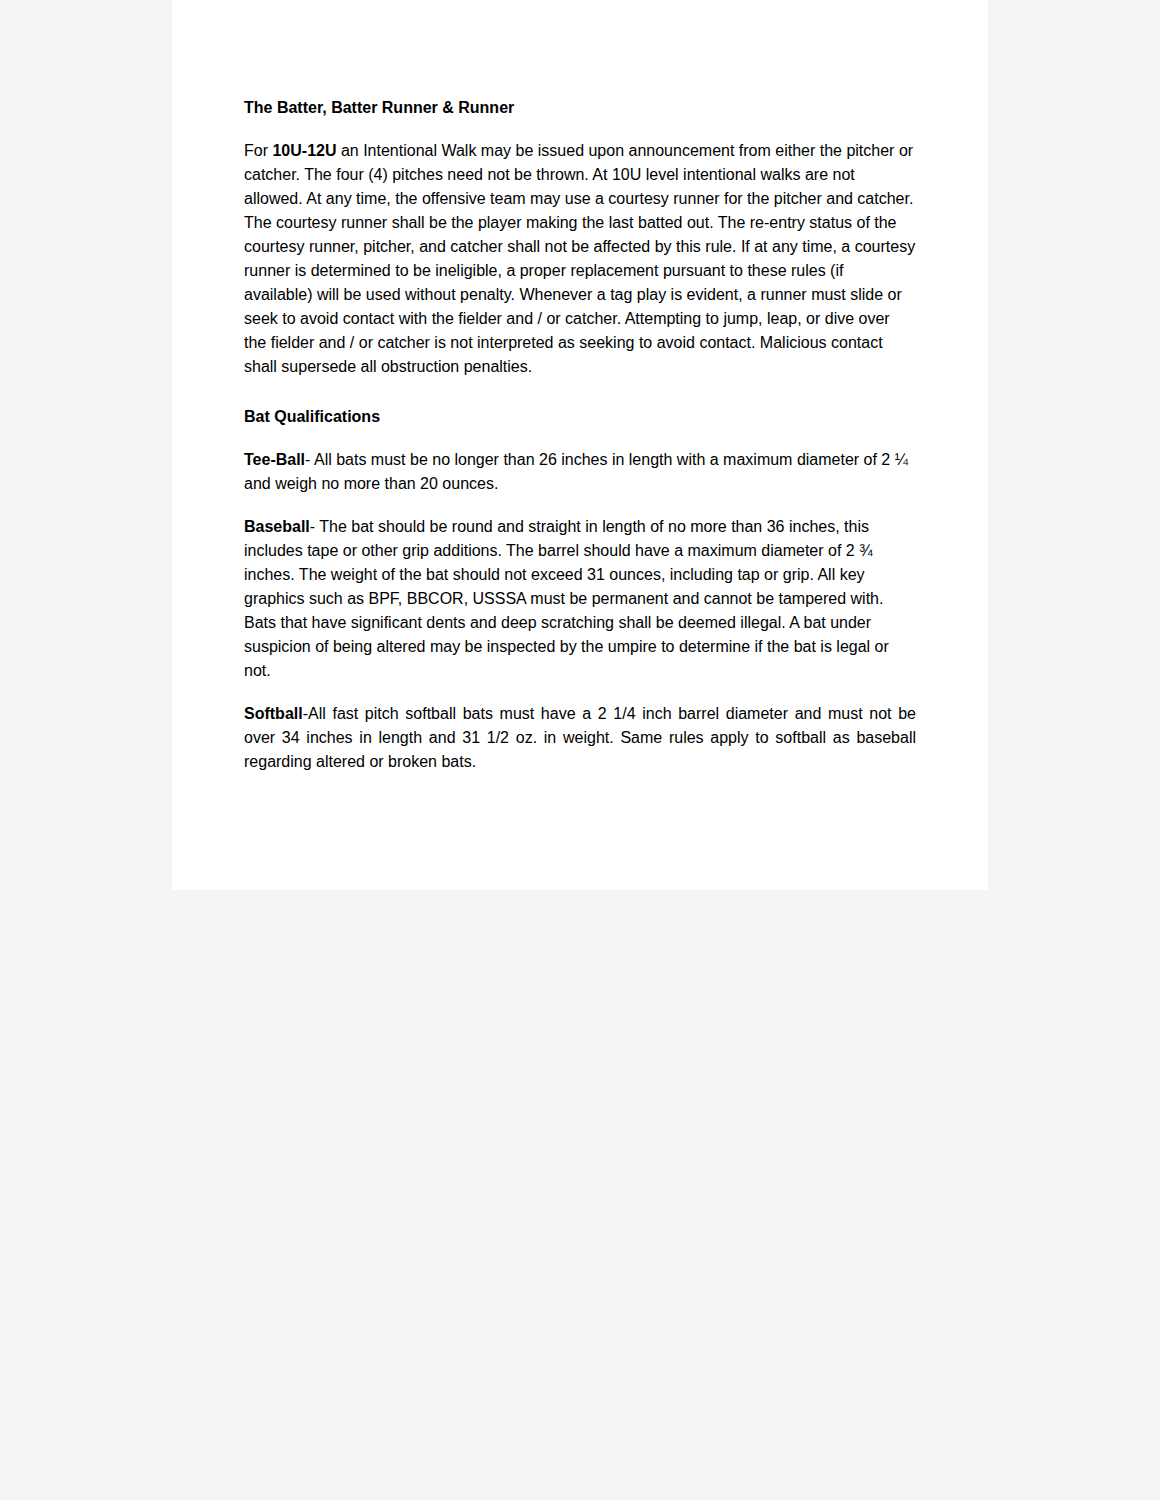The Batter, Batter Runner & Runner
For 10U-12U an Intentional Walk may be issued upon announcement from either the pitcher or catcher. The four (4) pitches need not be thrown. At 10U level intentional walks are not allowed. At any time, the offensive team may use a courtesy runner for the pitcher and catcher. The courtesy runner shall be the player making the last batted out. The re-entry status of the courtesy runner, pitcher, and catcher shall not be affected by this rule. If at any time, a courtesy runner is determined to be ineligible, a proper replacement pursuant to these rules (if available) will be used without penalty. Whenever a tag play is evident, a runner must slide or seek to avoid contact with the fielder and / or catcher. Attempting to jump, leap, or dive over the fielder and / or catcher is not interpreted as seeking to avoid contact. Malicious contact shall supersede all obstruction penalties.
Bat Qualifications
Tee-Ball- All bats must be no longer than 26 inches in length with a maximum diameter of 2 ¼ and weigh no more than 20 ounces.
Baseball- The bat should be round and straight in length of no more than 36 inches, this includes tape or other grip additions. The barrel should have a maximum diameter of 2 ¾ inches. The weight of the bat should not exceed 31 ounces, including tap or grip. All key graphics such as BPF, BBCOR, USSSA must be permanent and cannot be tampered with. Bats that have significant dents and deep scratching shall be deemed illegal. A bat under suspicion of being altered may be inspected by the umpire to determine if the bat is legal or not.
Softball-All fast pitch softball bats must have a 2 1/4 inch barrel diameter and must not be over 34 inches in length and 31 1/2 oz. in weight. Same rules apply to softball as baseball regarding altered or broken bats.